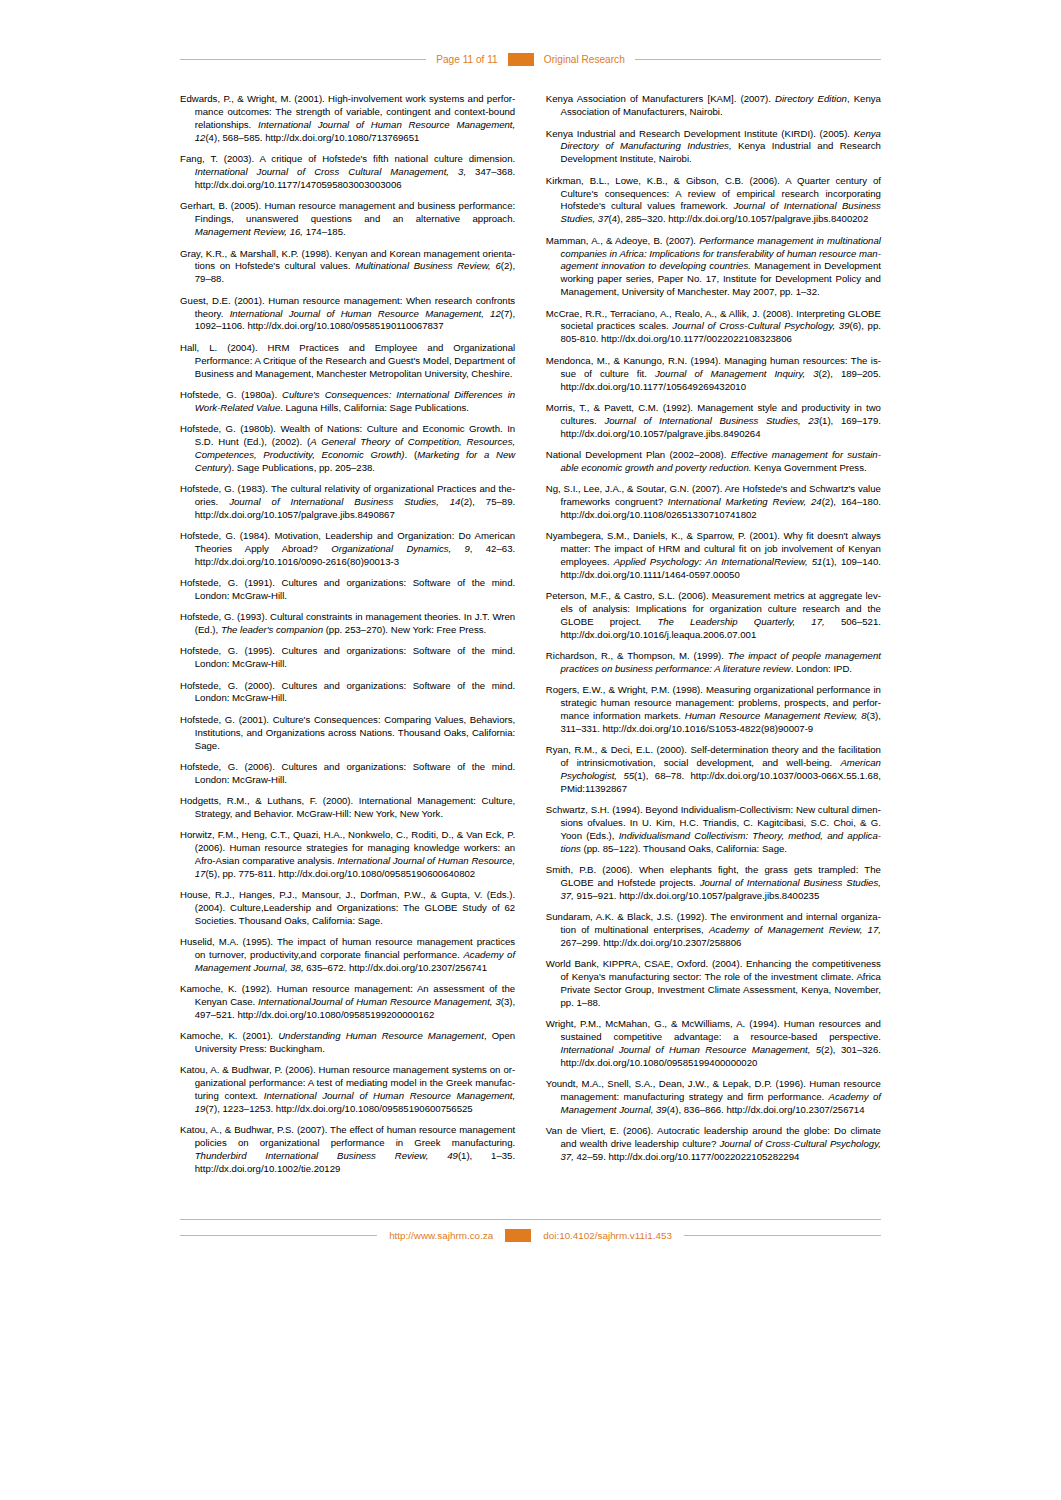Page 11 of 11 Original Research
Edwards, P., & Wright, M. (2001). High-involvement work systems and performance outcomes: The strength of variable, contingent and context-bound relationships. International Journal of Human Resource Management, 12(4), 568–585. http://dx.doi.org/10.1080/713769651
Fang, T. (2003). A critique of Hofstede's fifth national culture dimension. International Journal of Cross Cultural Management, 3, 347–368. http://dx.doi.org/10.1177/1470595803003003006
Gerhart, B. (2005). Human resource management and business performance: Findings, unanswered questions and an alternative approach. Management Review, 16, 174–185.
Gray, K.R., & Marshall, K.P. (1998). Kenyan and Korean management orientations on Hofstede's cultural values. Multinational Business Review, 6(2), 79–88.
Guest, D.E. (2001). Human resource management: When research confronts theory. International Journal of Human Resource Management, 12(7), 1092–1106. http://dx.doi.org/10.1080/09585190110067837
Hall, L. (2004). HRM Practices and Employee and Organizational Performance: A Critique of the Research and Guest's Model, Department of Business and Management, Manchester Metropolitan University, Cheshire.
Hofstede, G. (1980a). Culture's Consequences: International Differences in Work-Related Value. Laguna Hills, California: Sage Publications.
Hofstede, G. (1980b). Wealth of Nations: Culture and Economic Growth. In S.D. Hunt (Ed.), (2002). (A General Theory of Competition, Resources, Competences, Productivity, Economic Growth). (Marketing for a New Century). Sage Publications, pp. 205–238.
Hofstede, G. (1983). The cultural relativity of organizational Practices and theories. Journal of International Business Studies, 14(2), 75–89. http://dx.doi.org/10.1057/palgrave.jibs.8490867
Hofstede, G. (1984). Motivation, Leadership and Organization: Do American Theories Apply Abroad? Organizational Dynamics, 9, 42–63. http://dx.doi.org/10.1016/0090-2616(80)90013-3
Hofstede, G. (1991). Cultures and organizations: Software of the mind. London: McGraw-Hill.
Hofstede, G. (1993). Cultural constraints in management theories. In J.T. Wren (Ed.), The leader's companion (pp. 253–270). New York: Free Press.
Hofstede, G. (1995). Cultures and organizations: Software of the mind. London: McGraw-Hill.
Hofstede, G. (2000). Cultures and organizations: Software of the mind. London: McGraw-Hill.
Hofstede, G. (2001). Culture's Consequences: Comparing Values, Behaviors, Institutions, and Organizations across Nations. Thousand Oaks, California: Sage.
Hofstede, G. (2006). Cultures and organizations: Software of the mind. London: McGraw-Hill.
Hodgetts, R.M., & Luthans, F. (2000). International Management: Culture, Strategy, and Behavior. McGraw-Hill: New York, New York.
Horwitz, F.M., Heng, C.T., Quazi, H.A., Nonkwelo, C., Roditi, D., & Van Eck, P. (2006). Human resource strategies for managing knowledge workers: an Afro-Asian comparative analysis. International Journal of Human Resource, 17(5), pp. 775-811. http://dx.doi.org/10.1080/09585190600640802
House, R.J., Hanges, P.J., Mansour, J., Dorfman, P.W., & Gupta, V. (Eds.). (2004). Culture,Leadership and Organizations: The GLOBE Study of 62 Societies. Thousand Oaks, California: Sage.
Huselid, M.A. (1995). The impact of human resource management practices on turnover, productivity,and corporate financial performance. Academy of Management Journal, 38, 635–672. http://dx.doi.org/10.2307/256741
Kamoche, K. (1992). Human resource management: An assessment of the Kenyan Case. InternationalJournal of Human Resource Management, 3(3), 497–521. http://dx.doi.org/10.1080/09585199200000162
Kamoche, K. (2001). Understanding Human Resource Management, Open University Press: Buckingham.
Katou, A. & Budhwar, P. (2006). Human resource management systems on organizational performance: A test of mediating model in the Greek manufacturing context. International Journal of Human Resource Management, 19(7), 1223–1253. http://dx.doi.org/10.1080/09585190600756525
Katou, A., & Budhwar, P.S. (2007). The effect of human resource management policies on organizational performance in Greek manufacturing. Thunderbird International Business Review, 49(1), 1–35. http://dx.doi.org/10.1002/tie.20129
Kenya Association of Manufacturers [KAM]. (2007). Directory Edition, Kenya Association of Manufacturers, Nairobi.
Kenya Industrial and Research Development Institute (KIRDI). (2005). Kenya Directory of Manufacturing Industries, Kenya Industrial and Research Development Institute, Nairobi.
Kirkman, B.L., Lowe, K.B., & Gibson, C.B. (2006). A Quarter century of Culture's consequences: A review of empirical research incorporating Hofstede's cultural values framework. Journal of International Business Studies, 37(4), 285–320. http://dx.doi.org/10.1057/palgrave.jibs.8400202
Mamman, A., & Adeoye, B. (2007). Performance management in multinational companies in Africa: Implications for transferability of human resource management innovation to developing countries. Management in Development working paper series, Paper No. 17, Institute for Development Policy and Management, University of Manchester. May 2007, pp. 1–32.
McCrae, R.R., Terraciano, A., Realo, A., & Allik, J. (2008). Interpreting GLOBE societal practices scales. Journal of Cross-Cultural Psychology, 39(6), pp. 805-810. http://dx.doi.org/10.1177/0022022108323806
Mendonca, M., & Kanungo, R.N. (1994). Managing human resources: The issue of culture fit. Journal of Management Inquiry, 3(2), 189–205. http://dx.doi.org/10.1177/105649269432010
Morris, T., & Pavett, C.M. (1992). Management style and productivity in two cultures. Journal of International Business Studies, 23(1), 169–179. http://dx.doi.org/10.1057/palgrave.jibs.8490264
National Development Plan (2002–2008). Effective management for sustainable economic growth and poverty reduction. Kenya Government Press.
Ng, S.I., Lee, J.A., & Soutar, G.N. (2007). Are Hofstede's and Schwartz's value frameworks congruent? International Marketing Review, 24(2), 164–180. http://dx.doi.org/10.1108/02651330710741802
Nyambegera, S.M., Daniels, K., & Sparrow, P. (2001). Why fit doesn't always matter: The impact of HRM and cultural fit on job involvement of Kenyan employees. Applied Psychology: An InternationalReview, 51(1), 109–140. http://dx.doi.org/10.1111/1464-0597.00050
Peterson, M.F., & Castro, S.L. (2006). Measurement metrics at aggregate levels of analysis: Implications for organization culture research and the GLOBE project. The Leadership Quarterly, 17, 506–521. http://dx.doi.org/10.1016/j.leaqua.2006.07.001
Richardson, R., & Thompson, M. (1999). The impact of people management practices on business performance: A literature review. London: IPD.
Rogers, E.W., & Wright, P.M. (1998). Measuring organizational performance in strategic human resource management: problems, prospects, and performance information markets. Human Resource Management Review, 8(3), 311–331. http://dx.doi.org/10.1016/S1053-4822(98)90007-9
Ryan, R.M., & Deci, E.L. (2000). Self-determination theory and the facilitation of intrinsicmotivation, social development, and well-being. American Psychologist, 55(1), 68–78. http://dx.doi.org/10.1037/0003-066X.55.1.68, PMid:11392867
Schwartz, S.H. (1994). Beyond Individualism-Collectivism: New cultural dimensions ofvalues. In U. Kim, H.C. Triandis, C. Kagitcibasi, S.C. Choi, & G. Yoon (Eds.), Individualismand Collectivism: Theory, method, and applications (pp. 85–122). Thousand Oaks, California: Sage.
Smith, P.B. (2006). When elephants fight, the grass gets trampled: The GLOBE and Hofstede projects. Journal of International Business Studies, 37, 915–921. http://dx.doi.org/10.1057/palgrave.jibs.8400235
Sundaram, A.K. & Black, J.S. (1992). The environment and internal organization of multinational enterprises, Academy of Management Review, 17, 267–299. http://dx.doi.org/10.2307/258806
World Bank, KIPPRA, CSAE, Oxford. (2004). Enhancing the competitiveness of Kenya's manufacturing sector: The role of the investment climate. Africa Private Sector Group, Investment Climate Assessment, Kenya, November, pp. 1–88.
Wright, P.M., McMahan, G., & McWilliams, A. (1994). Human resources and sustained competitive advantage: a resource-based perspective. International Journal of Human Resource Management, 5(2), 301–326. http://dx.doi.org/10.1080/09585199400000020
Youndt, M.A., Snell, S.A., Dean, J.W., & Lepak, D.P. (1996). Human resource management: manufacturing strategy and firm performance. Academy of Management Journal, 39(4), 836–866. http://dx.doi.org/10.2307/256714
Van de Vliert, E. (2006). Autocratic leadership around the globe: Do climate and wealth drive leadership culture? Journal of Cross-Cultural Psychology, 37, 42–59. http://dx.doi.org/10.1177/0022022105282294
http://www.sajhrm.co.za doi:10.4102/sajhrm.v11i1.453